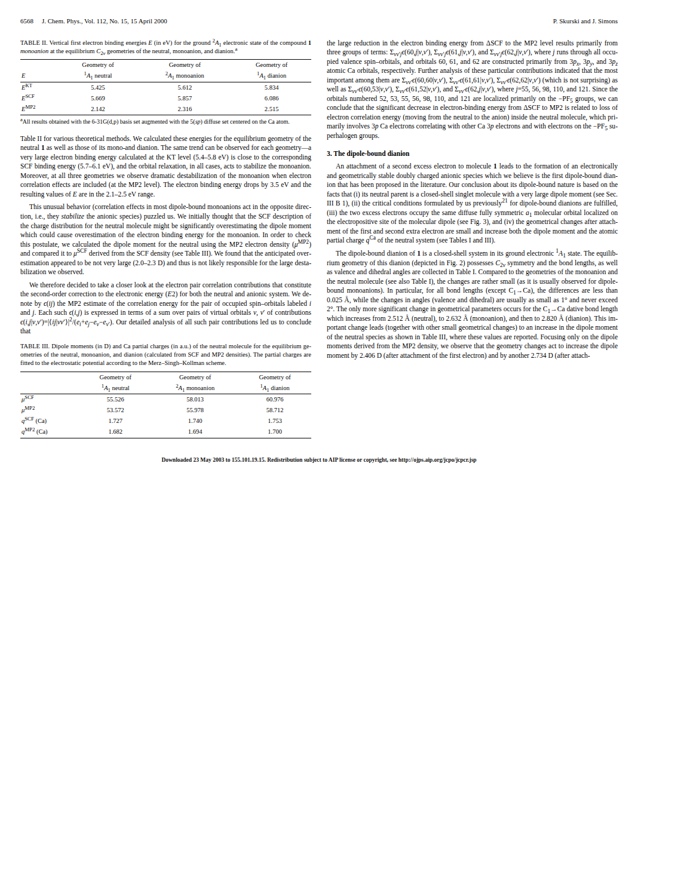6568
J. Chem. Phys., Vol. 112, No. 15, 15 April 2000
P. Skurski and J. Simons
TABLE II. Vertical first electron binding energies E (in eV) for the ground 2A1 electronic state of the compound 1 monoanion at the equilibrium C2v geometries of the neutral, monoanion, and dianion.a
| | Geometry of | Geometry of | Geometry of |
| --- | --- | --- | --- |
| E | 1 A 1 neutral | 2 A 1 monoanion | 1 A 1 dianion |
| E KT | 5.425 | 5.612 | 5.834 |
| E SCF | 5.669 | 5.857 | 6.086 |
| E MP2 | 2.142 | 2.316 | 2.515 |
aAll results obtained with the 6-31G(d,p) basis set augmented with the 5(sp) diffuse set centered on the Ca atom.
Table II for various theoretical methods. We calculated these energies for the equilibrium geometry of the neutral 1 as well as those of its mono-and dianion. The same trend can be observed for each geometry—a very large electron binding energy calculated at the KT level (5.4–5.8 eV) is close to the corresponding SCF binding energy (5.7–6.1 eV), and the orbital relaxation, in all cases, acts to stabilize the monoanion. Moreover, at all three geometries we observe dramatic destabilization of the monoanion when electron correlation effects are included (at the MP2 level). The electron binding energy drops by 3.5 eV and the resulting values of E are in the 2.1–2.5 eV range.
This unusual behavior (correlation effects in most dipole-bound monoanions act in the opposite direction, i.e., they stabilize the anionic species) puzzled us. We initially thought that the SCF description of the charge distribution for the neutral molecule might be significantly overestimating the dipole moment which could cause overestimation of the electron binding energy for the monoanion. In order to check this postulate, we calculated the dipole moment for the neutral using the MP2 electron density (μMP2) and compared it to μSCF derived from the SCF density (see Table III). We found that the anticipated overestimation appeared to be not very large (2.0–2.3 D) and thus is not likely responsible for the large destabilization we observed.
We therefore decided to take a closer look at the electron pair correlation contributions that constitute the second-order correction to the electronic energy (E2) for both the neutral and anionic system. We denote by ϵ(ij) the MP2 estimate of the correlation energy for the pair of occupied spin–orbitals labeled i and j. Each such ϵ(i,j) is expressed in terms of a sum over pairs of virtual orbitals ν, ν′ of contributions ϵ(i,j|ν,ν′)=|⟨ij|νν′⟩|2/(ei+ej−eν−eν′). Our detailed analysis of all such pair contributions led us to conclude that
TABLE III. Dipole moments (in D) and Ca partial charges (in a.u.) of the neutral molecule for the equilibrium geometries of the neutral, monoanion, and dianion (calculated from SCF and MP2 densities). The partial charges are fitted to the electrostatic potential according to the Merz–Singh–Kollman scheme.
| | Geometry of | Geometry of | Geometry of |
| --- | --- | --- | --- |
| | 1 A 1 neutral | 2 A 1 monoanion | 1 A 1 dianion |
| μ SCF | 55.526 | 58.013 | 60.976 |
| μ MP2 | 53.572 | 55.978 | 58.712 |
| q SCF (Ca) | 1.727 | 1.740 | 1.753 |
| q MP2 (Ca) | 1.682 | 1.694 | 1.700 |
the large reduction in the electron binding energy from ΔSCF to the MP2 level results primarily from three groups of terms: Σνν′jϵ(60,j|ν,ν′), Σνν′jϵ(61,j|ν,ν′), and Σνν′jϵ(62,j|ν,ν′), where j runs through all occupied valence spin–orbitals, and orbitals 60, 61, and 62 are constructed primarily from 3px, 3py, and 3pz atomic Ca orbitals, respectively. Further analysis of these particular contributions indicated that the most important among them are Σνν′ϵ(60,60|ν,ν′), Σνν′ϵ(61,61|ν,ν′), Σνν′ϵ(62,62|ν,ν′) (which is not surprising) as well as Σνν′ϵ(60,53|ν,ν′), Σνν′ϵ(61,52|ν,ν′), and Σνν′ϵ(62,j|ν,ν′), where j=55, 56, 98, 110, and 121. Since the orbitals numbered 52, 53, 55, 56, 98, 110, and 121 are localized primarily on the −PF5 groups, we can conclude that the significant decrease in electron-binding energy from ΔSCF to MP2 is related to loss of electron correlation energy (moving from the neutral to the anion) inside the neutral molecule, which primarily involves 3p Ca electrons correlating with other Ca 3p electrons and with electrons on the −PF5 superhalogen groups.
3. The dipole-bound dianion
An attachment of a second excess electron to molecule 1 leads to the formation of an electronically and geometrically stable doubly charged anionic species which we believe is the first dipole-bound dianion that has been proposed in the literature. Our conclusion about its dipole-bound nature is based on the facts that (i) its neutral parent is a closed-shell singlet molecule with a very large dipole moment (see Sec. III B 1), (ii) the critical conditions formulated by us previously21 for dipole-bound dianions are fulfilled, (iii) the two excess electrons occupy the same diffuse fully symmetric a1 molecular orbital localized on the electropositive site of the molecular dipole (see Fig. 3), and (iv) the geometrical changes after attachment of the first and second extra electron are small and increase both the dipole moment and the atomic partial charge qCa of the neutral system (see Tables I and III).
The dipole-bound dianion of 1 is a closed-shell system in its ground electronic 1A1 state. The equilibrium geometry of this dianion (depicted in Fig. 2) possesses C2v symmetry and the bond lengths, as well as valence and dihedral angles are collected in Table I. Compared to the geometries of the monoanion and the neutral molecule (see also Table I), the changes are rather small (as it is usually observed for dipole-bound monoanions). In particular, for all bond lengths (except C1→Ca), the differences are less than 0.025 Å, while the changes in angles (valence and dihedral) are usually as small as 1° and never exceed 2°. The only more significant change in geometrical parameters occurs for the C1→Ca dative bond length which increases from 2.512 Å (neutral), to 2.632 Å (monoanion), and then to 2.820 Å (dianion). This important change leads (together with other small geometrical changes) to an increase in the dipole moment of the neutral species as shown in Table III, where these values are reported. Focusing only on the dipole moments derived from the MP2 density, we observe that the geometry changes act to increase the dipole moment by 2.406 D (after attachment of the first electron) and by another 2.734 D (after attach-
Downloaded 23 May 2003 to 155.101.19.15. Redistribution subject to AIP license or copyright, see http://ojps.aip.org/jcpo/jcpcr.jsp